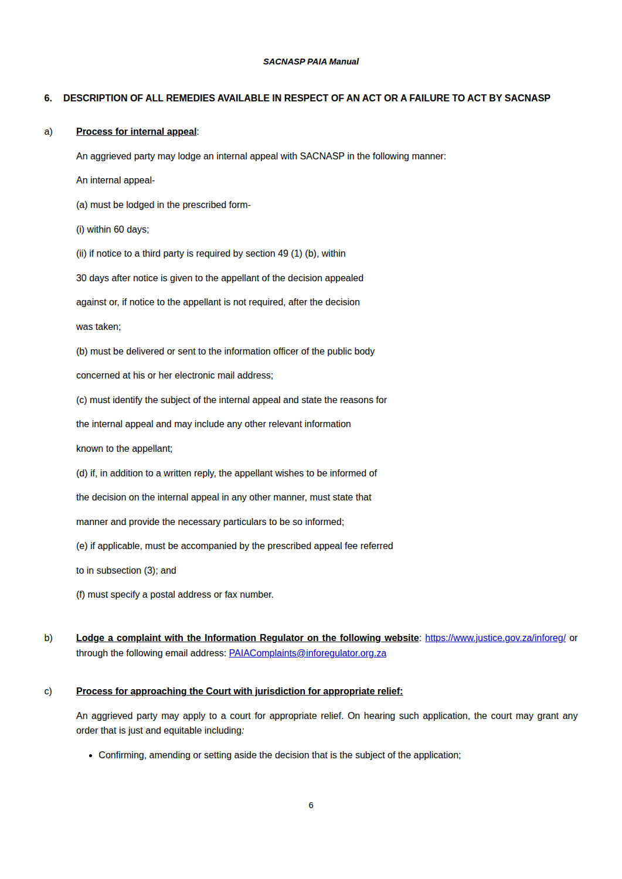SACNASP PAIA Manual
6. DESCRIPTION OF ALL REMEDIES AVAILABLE IN RESPECT OF AN ACT OR A FAILURE TO ACT BY SACNASP
a)
Process for internal appeal:
An aggrieved party may lodge an internal appeal with SACNASP in the following manner:
An internal appeal-
(a) must be lodged in the prescribed form-
(i) within 60 days;
(ii) if notice to a third party is required by section 49 (1) (b), within
30 days after notice is given to the appellant of the decision appealed
against or, if notice to the appellant is not required, after the decision
was taken;
(b) must be delivered or sent to the information officer of the public body
concerned at his or her electronic mail address;
(c) must identify the subject of the internal appeal and state the reasons for
the internal appeal and may include any other relevant information
known to the appellant;
(d) if, in addition to a written reply, the appellant wishes to be informed of
the decision on the internal appeal in any other manner, must state that
manner and provide the necessary particulars to be so informed;
(e) if applicable, must be accompanied by the prescribed appeal fee referred
to in subsection (3); and
(f) must specify a postal address or fax number.
b)
Lodge a complaint with the Information Regulator on the following website: https://www.justice.gov.za/inforeg/ or through the following email address: PAIAComplaints@inforegulator.org.za
c)
Process for approaching the Court with jurisdiction for appropriate relief:
An aggrieved party may apply to a court for appropriate relief. On hearing such application, the court may grant any order that is just and equitable including:
Confirming, amending or setting aside the decision that is the subject of the application;
6